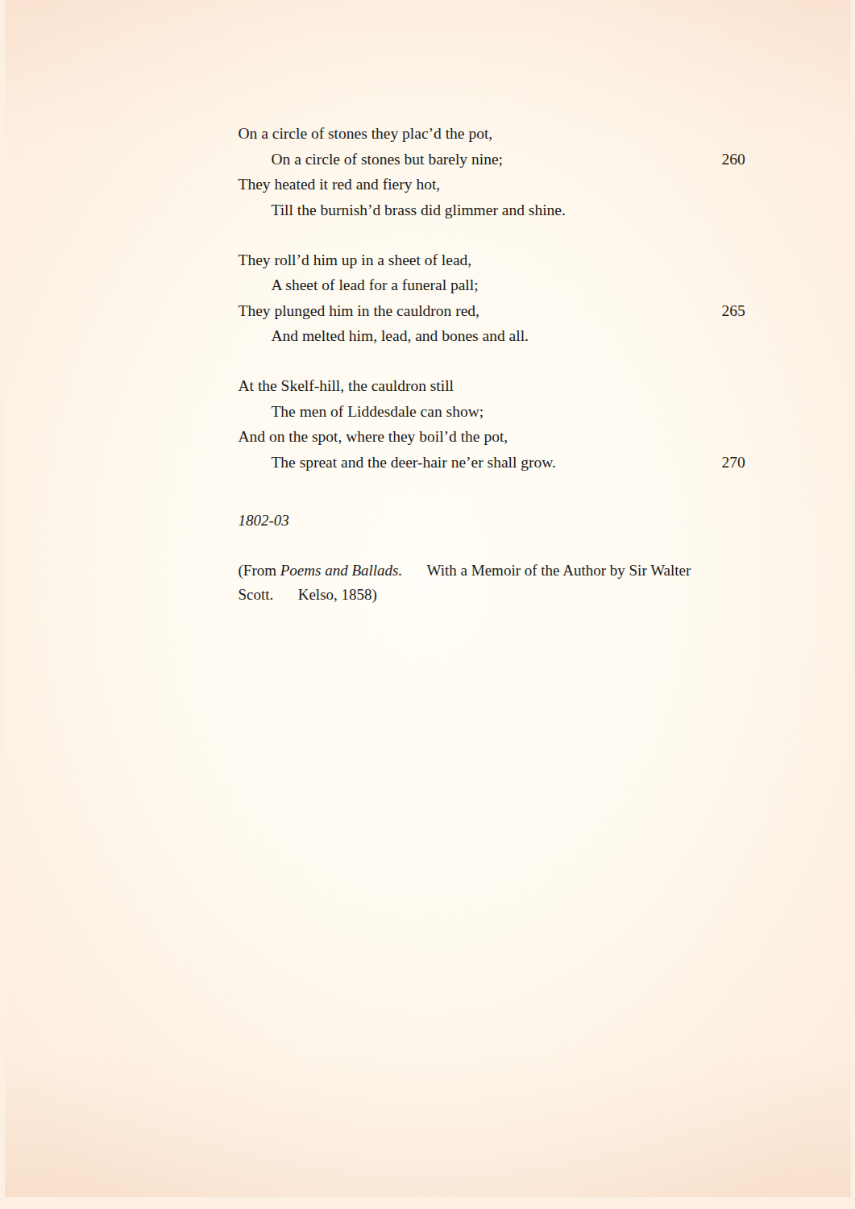On a circle of stones they plac’d the pot,
On a circle of stones but barely nine;260
They heated it red and fiery hot,
Till the burnish’d brass did glimmer and shine.
They roll’d him up in a sheet of lead,
A sheet of lead for a funeral pall;
They plunged him in the cauldron red,265
And melted him, lead, and bones and all.
At the Skelf-hill, the cauldron still
The men of Liddesdale can show;
And on the spot, where they boil’d the pot,
The spreat and the deer-hair ne’er shall grow.270
1802-03
(From Poems and Ballads. With a Memoir of the Author by Sir Walter Scott. Kelso, 1858)